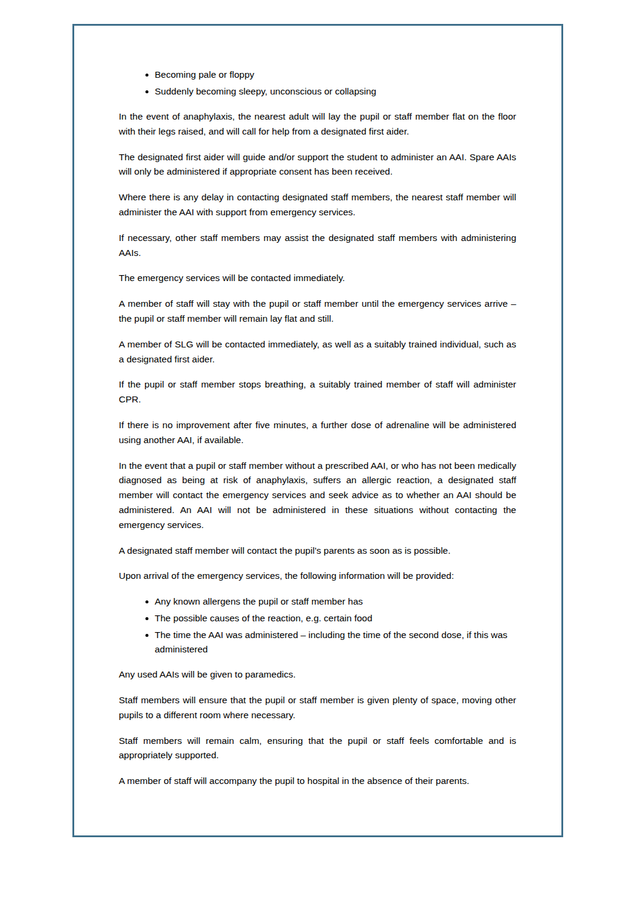Becoming pale or floppy
Suddenly becoming sleepy, unconscious or collapsing
In the event of anaphylaxis, the nearest adult will lay the pupil or staff member flat on the floor with their legs raised, and will call for help from a designated first aider.
The designated first aider will guide and/or support the student to administer an AAI. Spare AAIs will only be administered if appropriate consent has been received.
Where there is any delay in contacting designated staff members, the nearest staff member will administer the AAI with support from emergency services.
If necessary, other staff members may assist the designated staff members with administering AAIs.
The emergency services will be contacted immediately.
A member of staff will stay with the pupil or staff member until the emergency services arrive – the pupil or staff member will remain lay flat and still.
A member of SLG will be contacted immediately, as well as a suitably trained individual, such as a designated first aider.
If the pupil or staff member stops breathing, a suitably trained member of staff will administer CPR.
If there is no improvement after five minutes, a further dose of adrenaline will be administered using another AAI, if available.
In the event that a pupil or staff member without a prescribed AAI, or who has not been medically diagnosed as being at risk of anaphylaxis, suffers an allergic reaction, a designated staff member will contact the emergency services and seek advice as to whether an AAI should be administered. An AAI will not be administered in these situations without contacting the emergency services.
A designated staff member will contact the pupil’s parents as soon as is possible.
Upon arrival of the emergency services, the following information will be provided:
Any known allergens the pupil or staff member has
The possible causes of the reaction, e.g. certain food
The time the AAI was administered – including the time of the second dose, if this was administered
Any used AAIs will be given to paramedics.
Staff members will ensure that the pupil or staff member is given plenty of space, moving other pupils to a different room where necessary.
Staff members will remain calm, ensuring that the pupil or staff feels comfortable and is appropriately supported.
A member of staff will accompany the pupil to hospital in the absence of their parents.